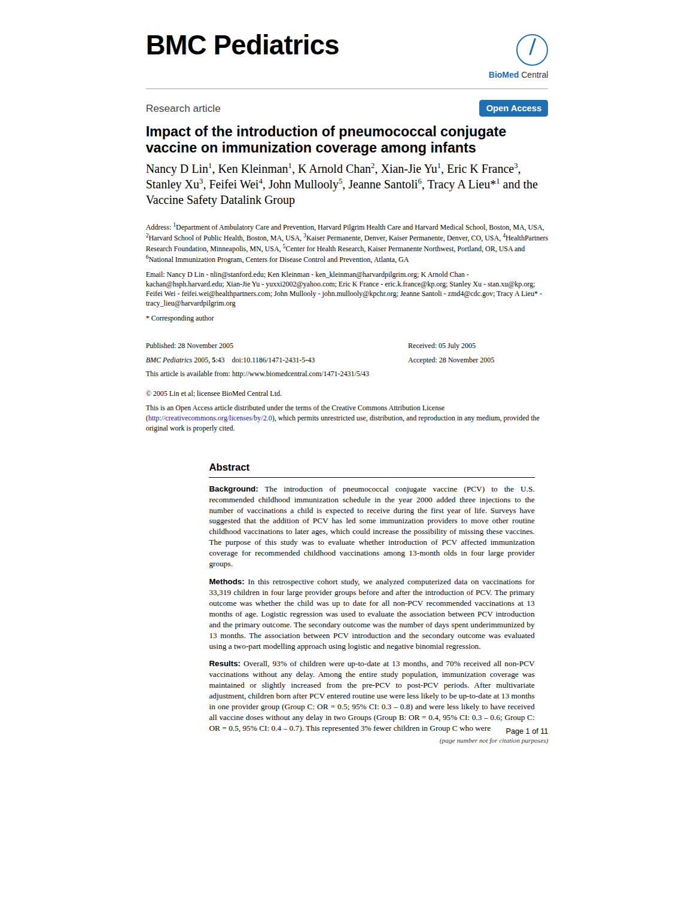BMC Pediatrics
BioMed Central
Research article
Open Access
Impact of the introduction of pneumococcal conjugate vaccine on immunization coverage among infants
Nancy D Lin1, Ken Kleinman1, K Arnold Chan2, Xian-Jie Yu1, Eric K France3, Stanley Xu3, Feifei Wei4, John Mullooly5, Jeanne Santoli6, Tracy A Lieu*1 and the Vaccine Safety Datalink Group
Address: 1Department of Ambulatory Care and Prevention, Harvard Pilgrim Health Care and Harvard Medical School, Boston, MA, USA, 2Harvard School of Public Health, Boston, MA, USA, 3Kaiser Permanente, Denver, Kaiser Permanente, Denver, CO, USA, 4HealthPartners Research Foundation, Minneapolis, MN, USA, 5Center for Health Research, Kaiser Permanente Northwest, Portland, OR, USA and 6National Immunization Program, Centers for Disease Control and Prevention, Atlanta, GA
Email: Nancy D Lin - nlin@stanford.edu; Ken Kleinman - ken_kleinman@harvardpilgrim.org; K Arnold Chan - kachan@hsph.harvard.edu; Xian-Jie Yu - yuxxi2002@yahoo.com; Eric K France - eric.k.france@kp.org; Stanley Xu - stan.xu@kp.org; Feifei Wei - feifei.wei@healthpartners.com; John Mullooly - john.mullooly@kpchr.org; Jeanne Santoli - zmd4@cdc.gov; Tracy A Lieu* - tracy_lieu@harvardpilgrim.org
* Corresponding author
Published: 28 November 2005
BMC Pediatrics 2005, 5:43 doi:10.1186/1471-2431-5-43
This article is available from: http://www.biomedcentral.com/1471-2431/5/43
Received: 05 July 2005
Accepted: 28 November 2005
© 2005 Lin et al; licensee BioMed Central Ltd.
This is an Open Access article distributed under the terms of the Creative Commons Attribution License (http://creativecommons.org/licenses/by/2.0), which permits unrestricted use, distribution, and reproduction in any medium, provided the original work is properly cited.
Abstract
Background: The introduction of pneumococcal conjugate vaccine (PCV) to the U.S. recommended childhood immunization schedule in the year 2000 added three injections to the number of vaccinations a child is expected to receive during the first year of life. Surveys have suggested that the addition of PCV has led some immunization providers to move other routine childhood vaccinations to later ages, which could increase the possibility of missing these vaccines. The purpose of this study was to evaluate whether introduction of PCV affected immunization coverage for recommended childhood vaccinations among 13-month olds in four large provider groups.
Methods: In this retrospective cohort study, we analyzed computerized data on vaccinations for 33,319 children in four large provider groups before and after the introduction of PCV. The primary outcome was whether the child was up to date for all non-PCV recommended vaccinations at 13 months of age. Logistic regression was used to evaluate the association between PCV introduction and the primary outcome. The secondary outcome was the number of days spent underimmunized by 13 months. The association between PCV introduction and the secondary outcome was evaluated using a two-part modelling approach using logistic and negative binomial regression.
Results: Overall, 93% of children were up-to-date at 13 months, and 70% received all non-PCV vaccinations without any delay. Among the entire study population, immunization coverage was maintained or slightly increased from the pre-PCV to post-PCV periods. After multivariate adjustment, children born after PCV entered routine use were less likely to be up-to-date at 13 months in one provider group (Group C: OR = 0.5; 95% CI: 0.3 – 0.8) and were less likely to have received all vaccine doses without any delay in two Groups (Group B: OR = 0.4, 95% CI: 0.3 – 0.6; Group C: OR = 0.5, 95% CI: 0.4 – 0.7). This represented 3% fewer children in Group C who were
Page 1 of 11
(page number not for citation purposes)